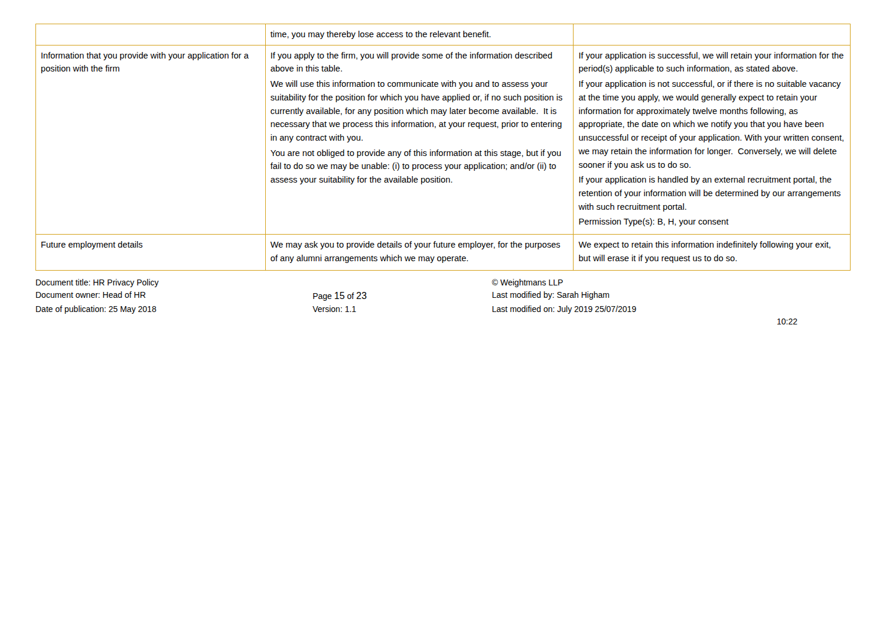| | time, you may thereby lose access to the relevant benefit. | |
| Information that you provide with your application for a position with the firm | If you apply to the firm, you will provide some of the information described above in this table. We will use this information to communicate with you and to assess your suitability for the position for which you have applied or, if no such position is currently available, for any position which may later become available. It is necessary that we process this information, at your request, prior to entering in any contract with you. You are not obliged to provide any of this information at this stage, but if you fail to do so we may be unable: (i) to process your application; and/or (ii) to assess your suitability for the available position. | If your application is successful, we will retain your information for the period(s) applicable to such information, as stated above. If your application is not successful, or if there is no suitable vacancy at the time you apply, we would generally expect to retain your information for approximately twelve months following, as appropriate, the date on which we notify you that you have been unsuccessful or receipt of your application. With your written consent, we may retain the information for longer. Conversely, we will delete sooner if you ask us to do so. If your application is handled by an external recruitment portal, the retention of your information will be determined by our arrangements with such recruitment portal. Permission Type(s): B, H, your consent |
| Future employment details | We may ask you to provide details of your future employer, for the purposes of any alumni arrangements which we may operate. | We expect to retain this information indefinitely following your exit, but will erase it if you request us to do so. |
| Document title: HR Privacy Policy | | © Weightmans LLP |
| Document owner: Head of HR | Page 15 of 23 | Last modified by: Sarah Higham |
| Date of publication: 25 May 2018 | Version: 1.1 | Last modified on: July 2019 25/07/2019 |
| | | 10:22 |